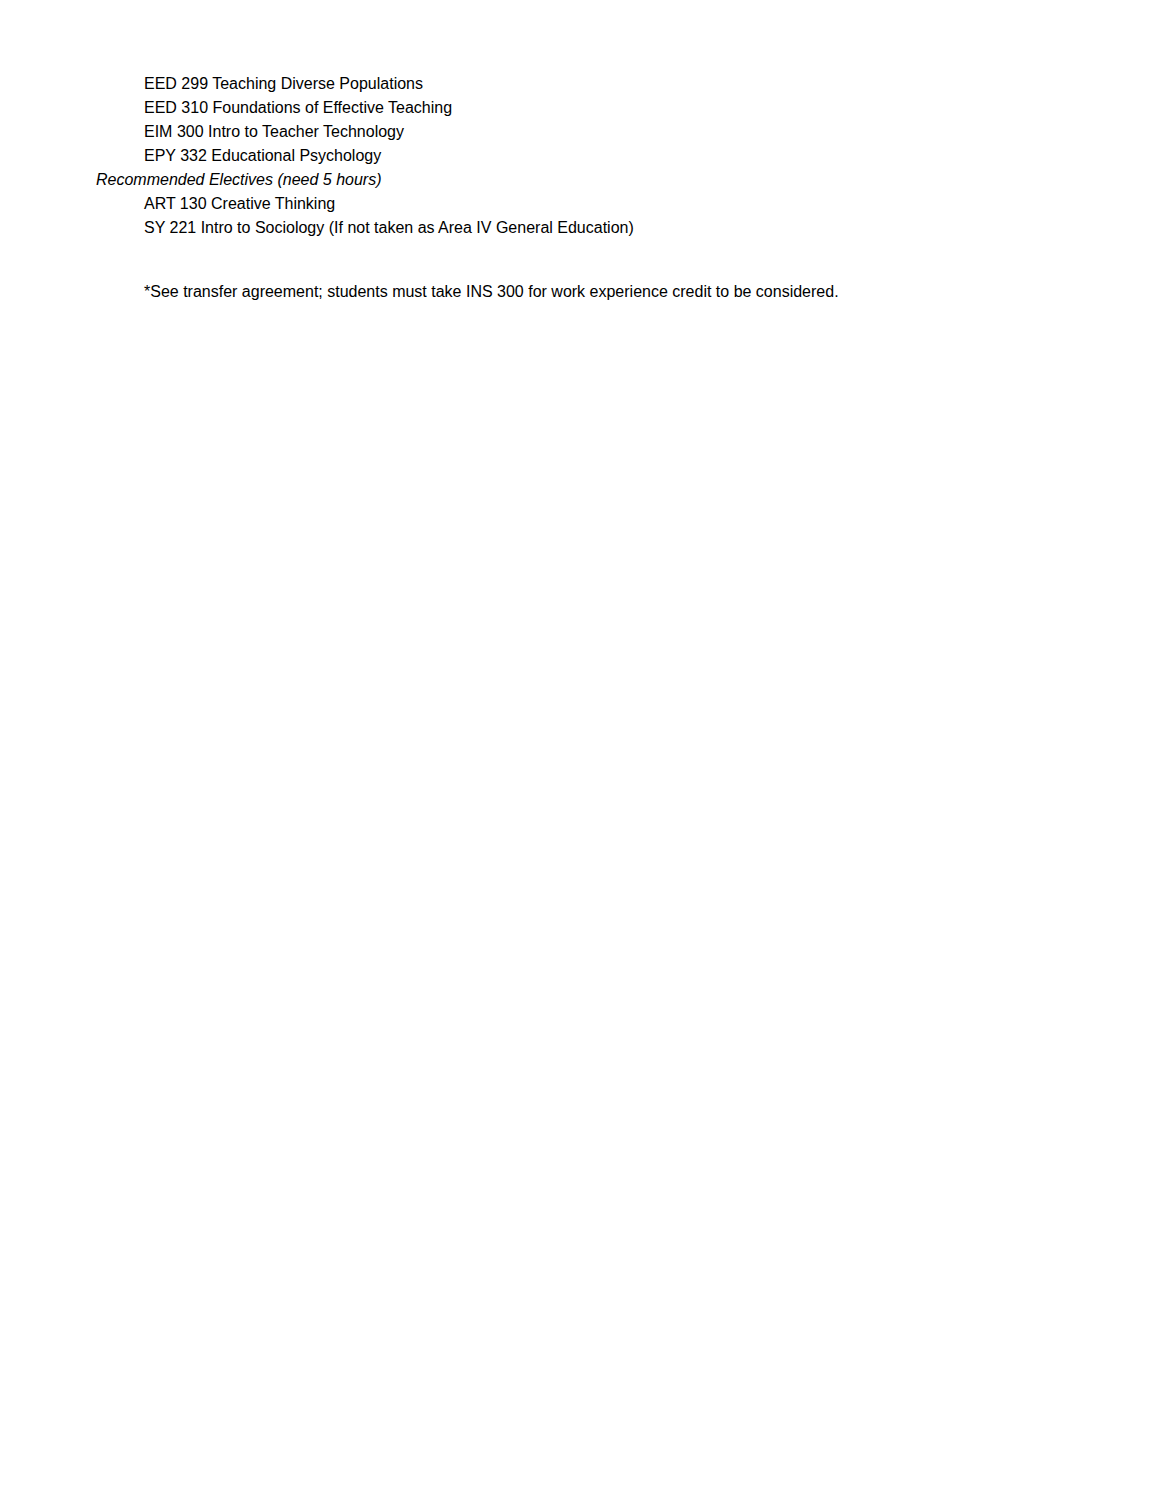EED 299 Teaching Diverse Populations
EED 310 Foundations of Effective Teaching
EIM 300 Intro to Teacher Technology
EPY 332 Educational Psychology
Recommended Electives (need 5 hours)
ART 130 Creative Thinking
SY 221 Intro to Sociology (If not taken as Area IV General Education)
*See transfer agreement; students must take INS 300 for work experience credit to be considered.